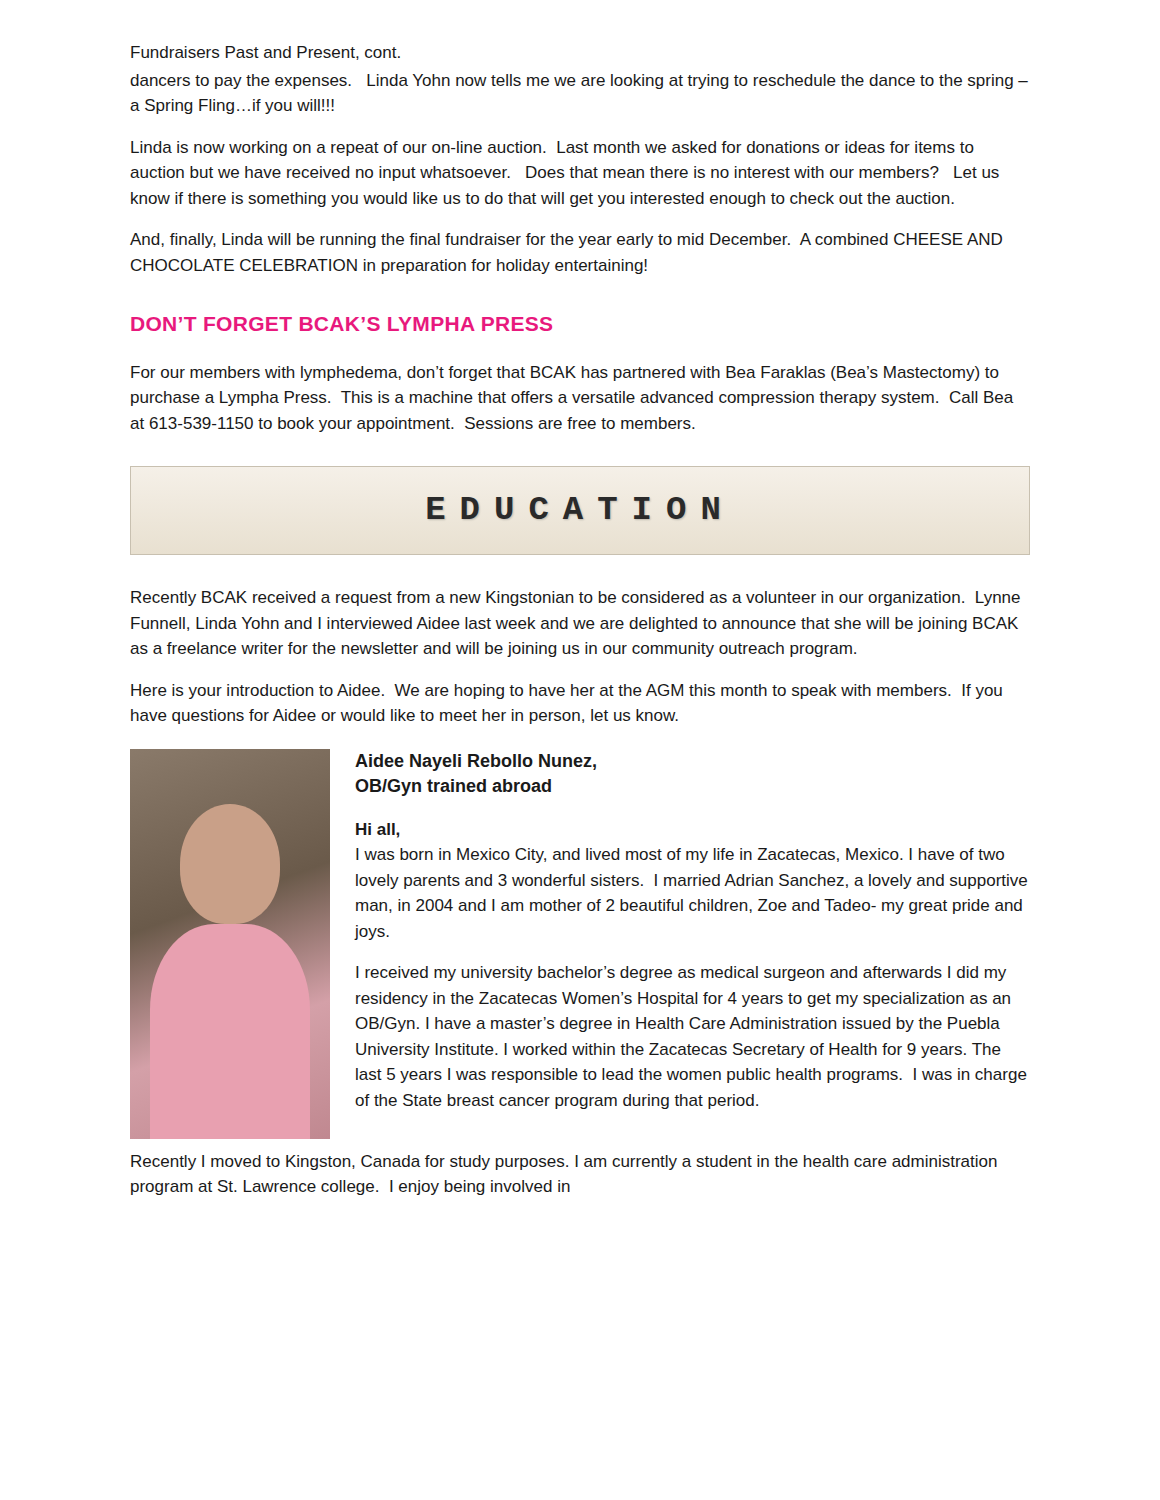Fundraisers Past and Present, cont.
dancers to pay the expenses. Linda Yohn now tells me we are looking at trying to reschedule the dance to the spring – a Spring Fling…if you will!!!
Linda is now working on a repeat of our on-line auction. Last month we asked for donations or ideas for items to auction but we have received no input whatsoever. Does that mean there is no interest with our members? Let us know if there is something you would like us to do that will get you interested enough to check out the auction.
And, finally, Linda will be running the final fundraiser for the year early to mid December. A combined CHEESE AND CHOCOLATE CELEBRATION in preparation for holiday entertaining!
DON’T FORGET BCAK’S LYMPHA PRESS
For our members with lymphedema, don’t forget that BCAK has partnered with Bea Faraklas (Bea’s Mastectomy) to purchase a Lympha Press. This is a machine that offers a versatile advanced compression therapy system. Call Bea at 613-539-1150 to book your appointment. Sessions are free to members.
EDUCATION
Recently BCAK received a request from a new Kingstonian to be considered as a volunteer in our organization. Lynne Funnell, Linda Yohn and I interviewed Aidee last week and we are delighted to announce that she will be joining BCAK as a freelance writer for the newsletter and will be joining us in our community outreach program.
Here is your introduction to Aidee. We are hoping to have her at the AGM this month to speak with members. If you have questions for Aidee or would like to meet her in person, let us know.
Aidee Nayeli Rebollo Nunez,
OB/Gyn trained abroad
Hi all,
I was born in Mexico City, and lived most of my life in Zacatecas, Mexico. I have of two lovely parents and 3 wonderful sisters. I married Adrian Sanchez, a lovely and supportive man, in 2004 and I am mother of 2 beautiful children, Zoe and Tadeo- my great pride and joys.
I received my university bachelor’s degree as medical surgeon and afterwards I did my residency in the Zacatecas Women’s Hospital for 4 years to get my specialization as an OB/Gyn. I have a master’s degree in Health Care Administration issued by the Puebla University Institute. I worked within the Zacatecas Secretary of Health for 9 years. The last 5 years I was responsible to lead the women public health programs. I was in charge of the State breast cancer program during that period.
Recently I moved to Kingston, Canada for study purposes. I am currently a student in the health care administration program at St. Lawrence college. I enjoy being involved in